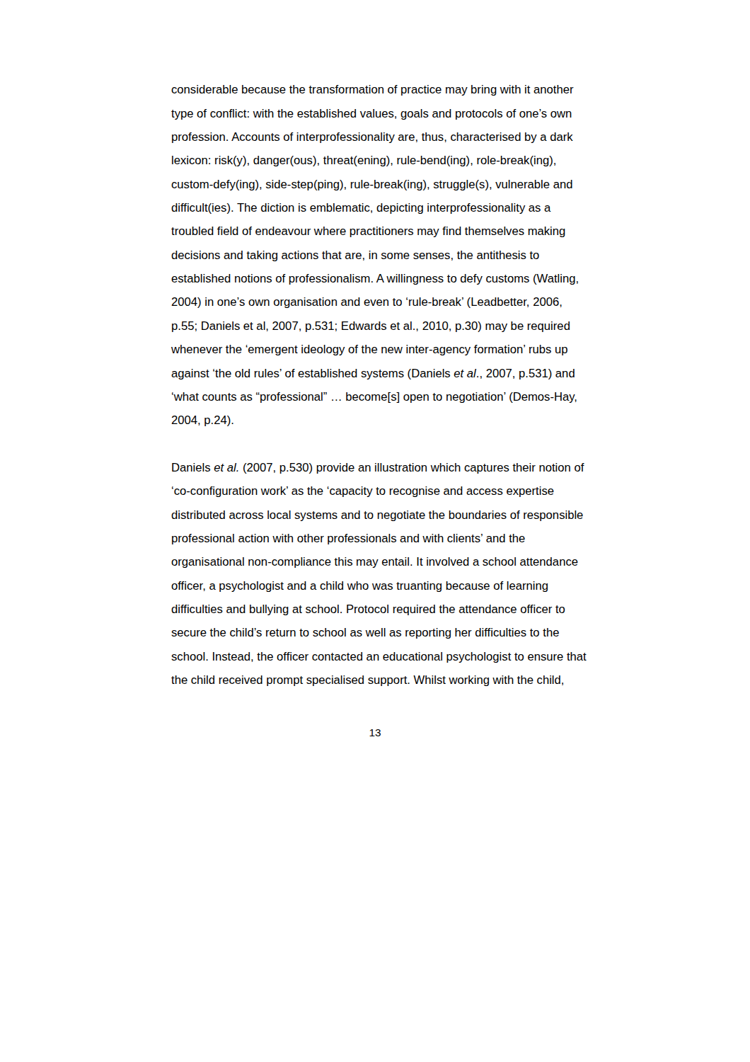considerable because the transformation of practice may bring with it another type of conflict: with the established values, goals and protocols of one’s own profession. Accounts of interprofessionality are, thus, characterised by a dark lexicon: risk(y), danger(ous), threat(ening), rule-bend(ing), role-break(ing), custom-defy(ing), side-step(ping), rule-break(ing), struggle(s), vulnerable and difficult(ies). The diction is emblematic, depicting interprofessionality as a troubled field of endeavour where practitioners may find themselves making decisions and taking actions that are, in some senses, the antithesis to established notions of professionalism. A willingness to defy customs (Watling, 2004) in one’s own organisation and even to ‘rule-break’ (Leadbetter, 2006, p.55; Daniels et al, 2007, p.531; Edwards et al., 2010, p.30) may be required whenever the ‘emergent ideology of the new inter-agency formation’ rubs up against ‘the old rules’ of established systems (Daniels et al., 2007, p.531) and ‘what counts as “professional” … become[s] open to negotiation’ (Demos-Hay, 2004, p.24).
Daniels et al. (2007, p.530) provide an illustration which captures their notion of ‘co-configuration work’ as the ‘capacity to recognise and access expertise distributed across local systems and to negotiate the boundaries of responsible professional action with other professionals and with clients’ and the organisational non-compliance this may entail. It involved a school attendance officer, a psychologist and a child who was truanting because of learning difficulties and bullying at school. Protocol required the attendance officer to secure the child’s return to school as well as reporting her difficulties to the school. Instead, the officer contacted an educational psychologist to ensure that the child received prompt specialised support. Whilst working with the child,
13